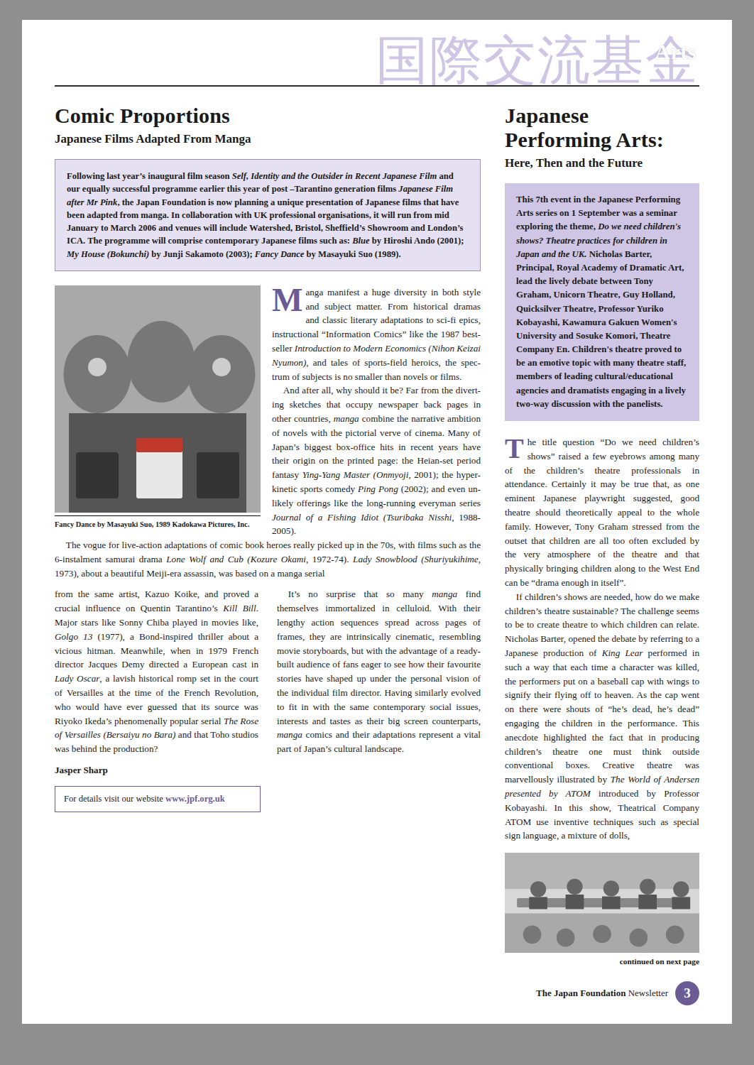国際交流基金
Arts
Comic Proportions
Japanese Films Adapted From Manga
Following last year’s inaugural film season Self, Identity and the Outsider in Recent Japanese Film and our equally successful programme earlier this year of post –Tarantino generation films Japanese Film after Mr Pink, the Japan Foundation is now planning a unique presentation of Japanese films that have been adapted from manga. In collaboration with UK professional organisations, it will run from mid January to March 2006 and venues will include Watershed, Bristol, Sheffield’s Showroom and London’s ICA. The programme will comprise contemporary Japanese films such as: Blue by Hiroshi Ando (2001); My House (Bokunchi) by Junji Sakamoto (2003); Fancy Dance by Masayuki Suo (1989).
Fancy Dance by Masayuki Suo, 1989 Kadokawa Pictures, Inc.
Manga manifest a huge diversity in both style and subject matter. From historical dramas and classic literary adaptations to sci-fi epics, instructional “Information Comics” like the 1987 best-seller Introduction to Modern Economics (Nihon Keizai Nyumon), and tales of sports-field heroics, the spectrum of subjects is no smaller than novels or films.
And after all, why should it be? Far from the diverting sketches that occupy newspaper back pages in other countries, manga combine the narrative ambition of novels with the pictorial verve of cinema. Many of Japan’s biggest box-office hits in recent years have their origin on the printed page: the Heian-set period fantasy Ying-Yang Master (Onmyoji, 2001); the hyper-kinetic sports comedy Ping Pong (2002); and even unlikely offerings like the long-running everyman series Journal of a Fishing Idiot (Tsuribaka Nisshi, 1988-2005).
The vogue for live-action adaptations of comic book heroes really picked up in the 70s, with films such as the 6-instalment samurai drama Lone Wolf and Cub (Kozure Okami, 1972-74). Lady Snowblood (Shuriyukihime, 1973), about a beautiful Meiji-era assassin, was based on a manga serial
from the same artist, Kazuo Koike, and proved a crucial influence on Quentin Tarantino’s Kill Bill. Major stars like Sonny Chiba played in movies like, Golgo 13 (1977), a Bond-inspired thriller about a vicious hitman. Meanwhile, when in 1979 French director Jacques Demy directed a European cast in Lady Oscar, a lavish historical romp set in the court of Versailles at the time of the French Revolution, who would have ever guessed that its source was Riyoko Ikeda’s phenomenally popular serial The Rose of Versailles (Bersaiyu no Bara) and that Toho studios was behind the production?
It’s no surprise that so many manga find themselves immortalized in celluloid. With their lengthy action sequences spread across pages of frames, they are intrinsically cinematic, resembling movie storyboards, but with the advantage of a ready-built audience of fans eager to see how their favourite stories have shaped up under the personal vision of the individual film director. Having similarly evolved to fit in with the same contemporary social issues, interests and tastes as their big screen counterparts, manga comics and their adaptations represent a vital part of Japan’s cultural landscape.
Jasper Sharp
For details visit our website www.jpf.org.uk
Japanese Performing Arts:
Here, Then and the Future
This 7th event in the Japanese Performing Arts series on 1 September was a seminar exploring the theme, Do we need children's shows? Theatre practices for children in Japan and the UK. Nicholas Barter, Principal, Royal Academy of Dramatic Art, lead the lively debate between Tony Graham, Unicorn Theatre, Guy Holland, Quicksilver Theatre, Professor Yuriko Kobayashi, Kawamura Gakuen Women's University and Sosuke Komori, Theatre Company En. Children's theatre proved to be an emotive topic with many theatre staff, members of leading cultural/educational agencies and dramatists engaging in a lively two-way discussion with the panelists.
The title question “Do we need children’s shows” raised a few eyebrows among many of the children’s theatre professionals in attendance. Certainly it may be true that, as one eminent Japanese playwright suggested, good theatre should theoretically appeal to the whole family. However, Tony Graham stressed from the outset that children are all too often excluded by the very atmosphere of the theatre and that physically bringing children along to the West End can be “drama enough in itself”.
If children’s shows are needed, how do we make children’s theatre sustainable? The challenge seems to be to create theatre to which children can relate. Nicholas Barter, opened the debate by referring to a Japanese production of King Lear performed in such a way that each time a character was killed, the performers put on a baseball cap with wings to signify their flying off to heaven. As the cap went on there were shouts of “he’s dead, he’s dead” engaging the children in the performance. This anecdote highlighted the fact that in producing children’s theatre one must think outside conventional boxes. Creative theatre was marvellously illustrated by The World of Andersen presented by ATOM introduced by Professor Kobayashi. In this show, Theatrical Company ATOM use inventive techniques such as special sign language, a mixture of dolls,
continued on next page
The Japan Foundation Newsletter
3